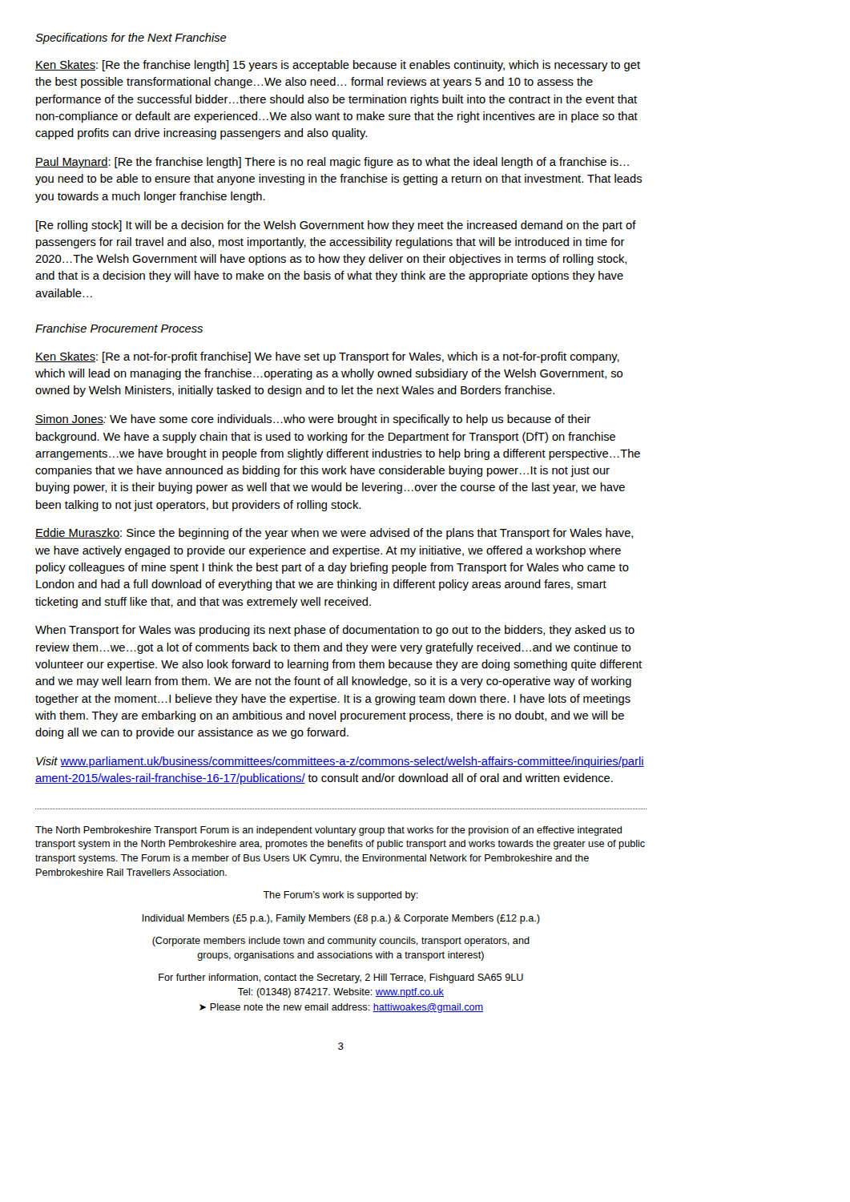Specifications for the Next Franchise
Ken Skates: [Re the franchise length] 15 years is acceptable because it enables continuity, which is necessary to get the best possible transformational change…We also need… formal reviews at years 5 and 10 to assess the performance of the successful bidder…there should also be termination rights built into the contract in the event that non-compliance or default are experienced…We also want to make sure that the right incentives are in place so that capped profits can drive increasing passengers and also quality.
Paul Maynard: [Re the franchise length] There is no real magic figure as to what the ideal length of a franchise is…you need to be able to ensure that anyone investing in the franchise is getting a return on that investment. That leads you towards a much longer franchise length.
[Re rolling stock] It will be a decision for the Welsh Government how they meet the increased demand on the part of passengers for rail travel and also, most importantly, the accessibility regulations that will be introduced in time for 2020…The Welsh Government will have options as to how they deliver on their objectives in terms of rolling stock, and that is a decision they will have to make on the basis of what they think are the appropriate options they have available…
Franchise Procurement Process
Ken Skates: [Re a not-for-profit franchise] We have set up Transport for Wales, which is a not-for-profit company, which will lead on managing the franchise…operating as a wholly owned subsidiary of the Welsh Government, so owned by Welsh Ministers, initially tasked to design and to let the next Wales and Borders franchise.
Simon Jones: We have some core individuals…who were brought in specifically to help us because of their background. We have a supply chain that is used to working for the Department for Transport (DfT) on franchise arrangements…we have brought in people from slightly different industries to help bring a different perspective…The companies that we have announced as bidding for this work have considerable buying power…It is not just our buying power, it is their buying power as well that we would be levering…over the course of the last year, we have been talking to not just operators, but providers of rolling stock.
Eddie Muraszko: Since the beginning of the year when we were advised of the plans that Transport for Wales have, we have actively engaged to provide our experience and expertise. At my initiative, we offered a workshop where policy colleagues of mine spent I think the best part of a day briefing people from Transport for Wales who came to London and had a full download of everything that we are thinking in different policy areas around fares, smart ticketing and stuff like that, and that was extremely well received.
When Transport for Wales was producing its next phase of documentation to go out to the bidders, they asked us to review them…we…got a lot of comments back to them and they were very gratefully received…and we continue to volunteer our expertise. We also look forward to learning from them because they are doing something quite different and we may well learn from them. We are not the fount of all knowledge, so it is a very co-operative way of working together at the moment…I believe they have the expertise. It is a growing team down there. I have lots of meetings with them. They are embarking on an ambitious and novel procurement process, there is no doubt, and we will be doing all we can to provide our assistance as we go forward.
Visit www.parliament.uk/business/committees/committees-a-z/commons-select/welsh-affairs-committee/inquiries/parliament-2015/wales-rail-franchise-16-17/publications/ to consult and/or download all of oral and written evidence.
The North Pembrokeshire Transport Forum is an independent voluntary group that works for the provision of an effective integrated transport system in the North Pembrokeshire area, promotes the benefits of public transport and works towards the greater use of public transport systems. The Forum is a member of Bus Users UK Cymru, the Environmental Network for Pembrokeshire and the Pembrokeshire Rail Travellers Association.
The Forum’s work is supported by:
Individual Members (£5 p.a.), Family Members (£8 p.a.) & Corporate Members (£12 p.a.)
(Corporate members include town and community councils, transport operators, and
groups, organisations and associations with a transport interest)
For further information, contact the Secretary, 2 Hill Terrace, Fishguard SA65 9LU
Tel: (01348) 874217. Website: www.nptf.co.uk
➤ Please note the new email address: hattiwoakes@gmail.com
3